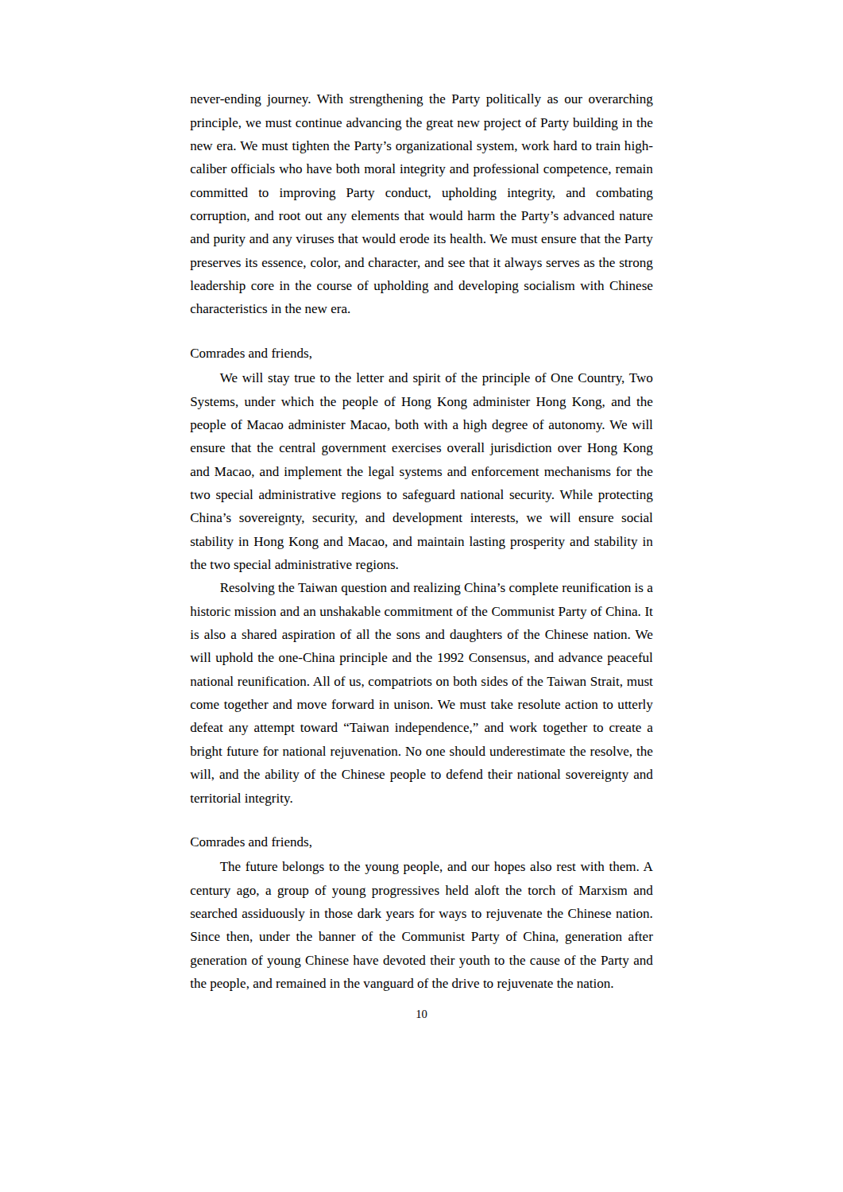never-ending journey. With strengthening the Party politically as our overarching principle, we must continue advancing the great new project of Party building in the new era. We must tighten the Party’s organizational system, work hard to train high-caliber officials who have both moral integrity and professional competence, remain committed to improving Party conduct, upholding integrity, and combating corruption, and root out any elements that would harm the Party’s advanced nature and purity and any viruses that would erode its health. We must ensure that the Party preserves its essence, color, and character, and see that it always serves as the strong leadership core in the course of upholding and developing socialism with Chinese characteristics in the new era.
Comrades and friends,
We will stay true to the letter and spirit of the principle of One Country, Two Systems, under which the people of Hong Kong administer Hong Kong, and the people of Macao administer Macao, both with a high degree of autonomy. We will ensure that the central government exercises overall jurisdiction over Hong Kong and Macao, and implement the legal systems and enforcement mechanisms for the two special administrative regions to safeguard national security. While protecting China’s sovereignty, security, and development interests, we will ensure social stability in Hong Kong and Macao, and maintain lasting prosperity and stability in the two special administrative regions.
Resolving the Taiwan question and realizing China’s complete reunification is a historic mission and an unshakable commitment of the Communist Party of China. It is also a shared aspiration of all the sons and daughters of the Chinese nation. We will uphold the one-China principle and the 1992 Consensus, and advance peaceful national reunification. All of us, compatriots on both sides of the Taiwan Strait, must come together and move forward in unison. We must take resolute action to utterly defeat any attempt toward “Taiwan independence,” and work together to create a bright future for national rejuvenation. No one should underestimate the resolve, the will, and the ability of the Chinese people to defend their national sovereignty and territorial integrity.
Comrades and friends,
The future belongs to the young people, and our hopes also rest with them. A century ago, a group of young progressives held aloft the torch of Marxism and searched assiduously in those dark years for ways to rejuvenate the Chinese nation. Since then, under the banner of the Communist Party of China, generation after generation of young Chinese have devoted their youth to the cause of the Party and the people, and remained in the vanguard of the drive to rejuvenate the nation.
10